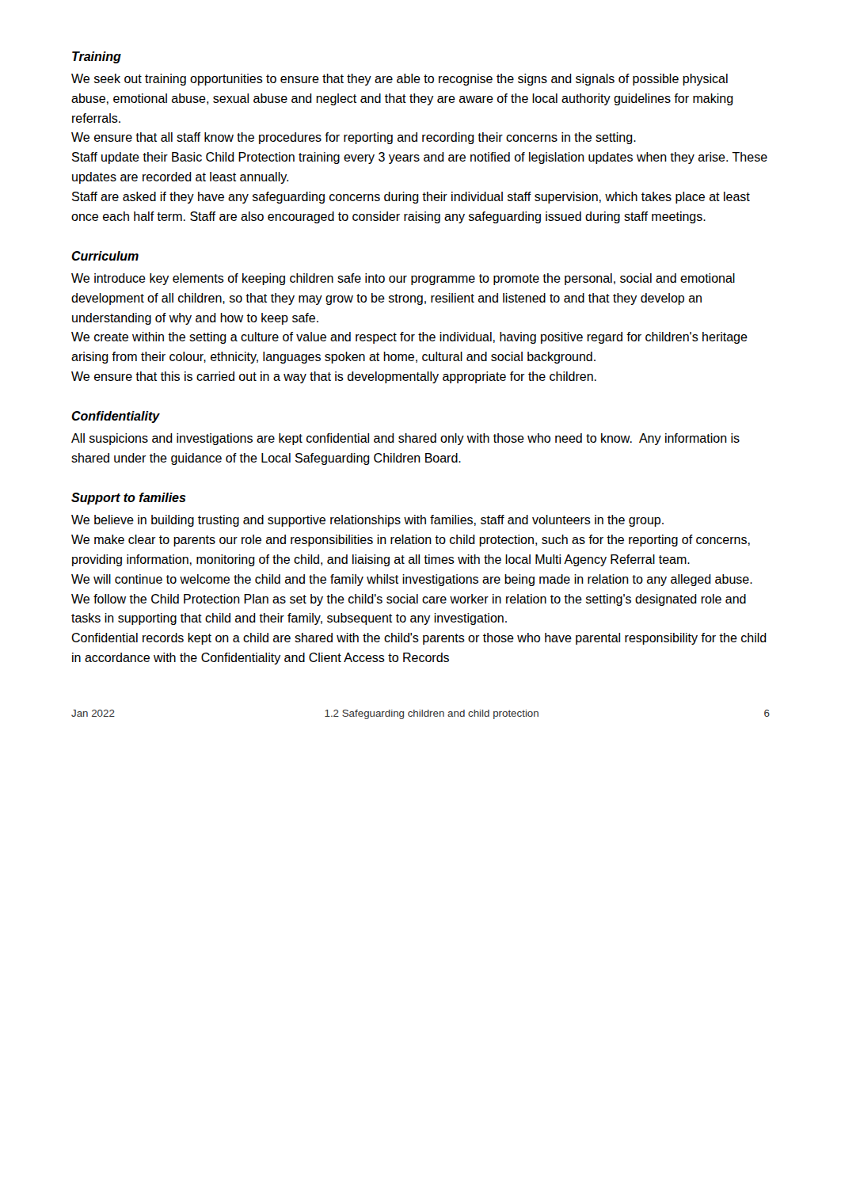Training
We seek out training opportunities to ensure that they are able to recognise the signs and signals of possible physical abuse, emotional abuse, sexual abuse and neglect and that they are aware of the local authority guidelines for making referrals.
We ensure that all staff know the procedures for reporting and recording their concerns in the setting.
Staff update their Basic Child Protection training every 3 years and are notified of legislation updates when they arise. These updates are recorded at least annually.
Staff are asked if they have any safeguarding concerns during their individual staff supervision, which takes place at least once each half term. Staff are also encouraged to consider raising any safeguarding issued during staff meetings.
Curriculum
We introduce key elements of keeping children safe into our programme to promote the personal, social and emotional development of all children, so that they may grow to be strong, resilient and listened to and that they develop an understanding of why and how to keep safe.
We create within the setting a culture of value and respect for the individual, having positive regard for children's heritage arising from their colour, ethnicity, languages spoken at home, cultural and social background.
We ensure that this is carried out in a way that is developmentally appropriate for the children.
Confidentiality
All suspicions and investigations are kept confidential and shared only with those who need to know. Any information is shared under the guidance of the Local Safeguarding Children Board.
Support to families
We believe in building trusting and supportive relationships with families, staff and volunteers in the group.
We make clear to parents our role and responsibilities in relation to child protection, such as for the reporting of concerns, providing information, monitoring of the child, and liaising at all times with the local Multi Agency Referral team.
We will continue to welcome the child and the family whilst investigations are being made in relation to any alleged abuse.
We follow the Child Protection Plan as set by the child's social care worker in relation to the setting's designated role and tasks in supporting that child and their family, subsequent to any investigation.
Confidential records kept on a child are shared with the child's parents or those who have parental responsibility for the child in accordance with the Confidentiality and Client Access to Records
Jan 2022
1.2 Safeguarding children and child protection
6